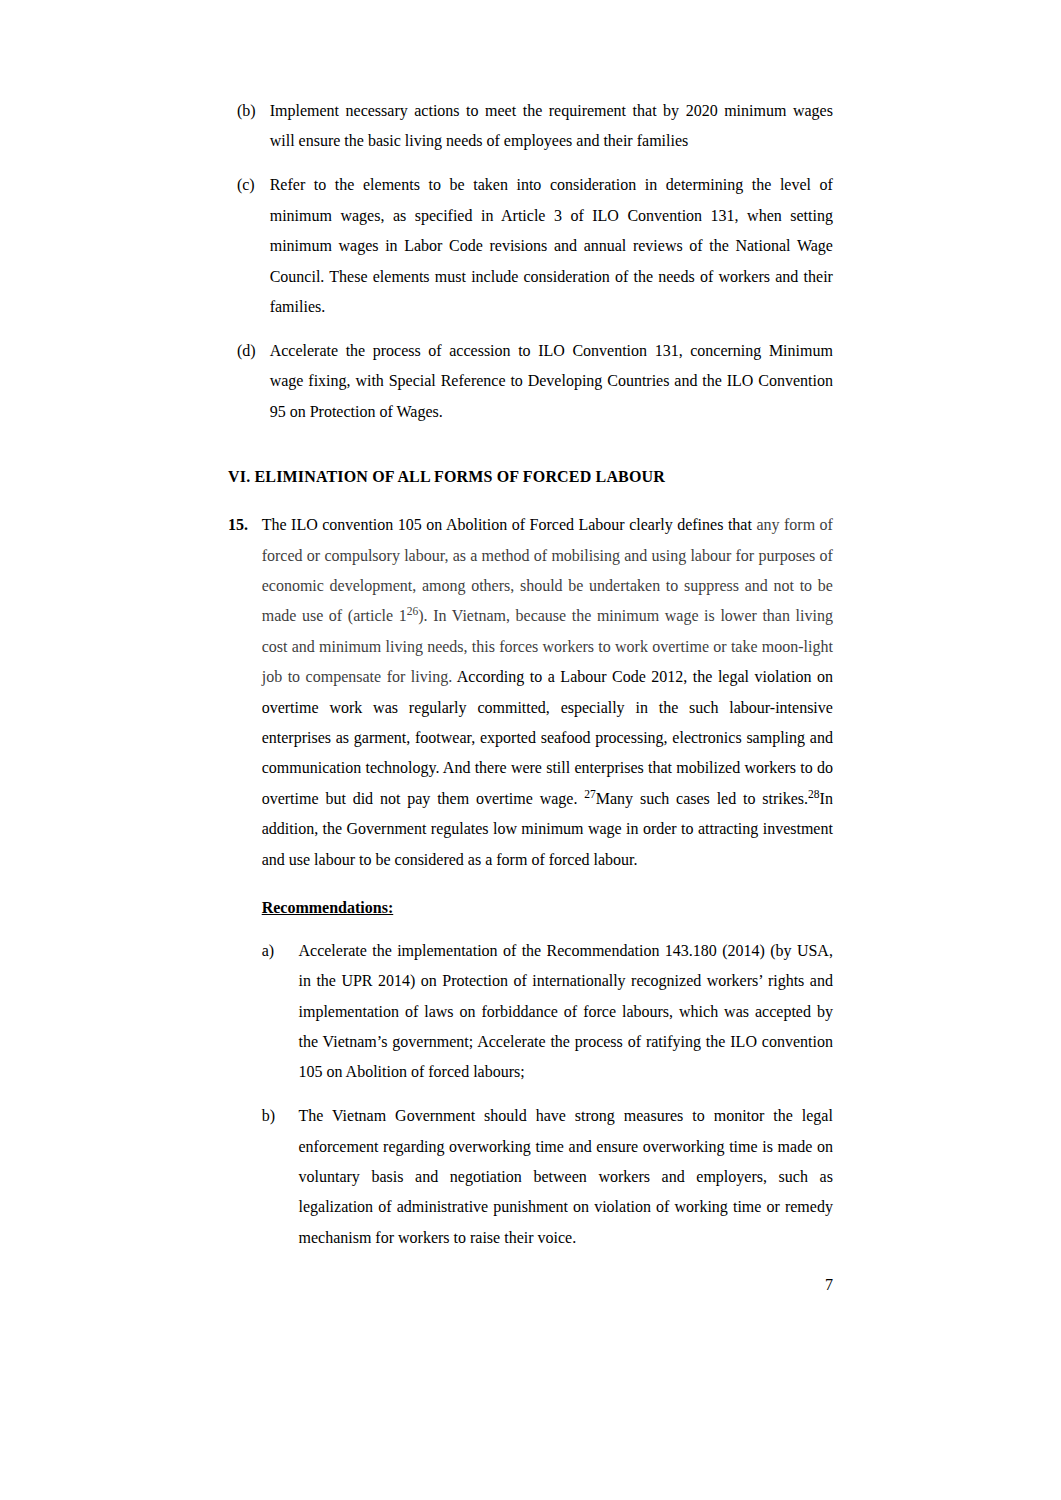(b) Implement necessary actions to meet the requirement that by 2020 minimum wages will ensure the basic living needs of employees and their families
(c) Refer to the elements to be taken into consideration in determining the level of minimum wages, as specified in Article 3 of ILO Convention 131, when setting minimum wages in Labor Code revisions and annual reviews of the National Wage Council. These elements must include consideration of the needs of workers and their families.
(d) Accelerate the process of accession to ILO Convention 131, concerning Minimum wage fixing, with Special Reference to Developing Countries and the ILO Convention 95 on Protection of Wages.
VI. ELIMINATION OF ALL FORMS OF FORCED LABOUR
15. The ILO convention 105 on Abolition of Forced Labour clearly defines that any form of forced or compulsory labour, as a method of mobilising and using labour for purposes of economic development, among others, should be undertaken to suppress and not to be made use of (article 126). In Vietnam, because the minimum wage is lower than living cost and minimum living needs, this forces workers to work overtime or take moon-light job to compensate for living. According to a Labour Code 2012, the legal violation on overtime work was regularly committed, especially in the such labour-intensive enterprises as garment, footwear, exported seafood processing, electronics sampling and communication technology. And there were still enterprises that mobilized workers to do overtime but did not pay them overtime wage. 27Many such cases led to strikes.28In addition, the Government regulates low minimum wage in order to attracting investment and use labour to be considered as a form of forced labour.
Recommendations:
a) Accelerate the implementation of the Recommendation 143.180 (2014) (by USA, in the UPR 2014) on Protection of internationally recognized workers’ rights and implementation of laws on forbiddance of force labours, which was accepted by the Vietnam’s government; Accelerate the process of ratifying the ILO convention 105 on Abolition of forced labours;
b) The Vietnam Government should have strong measures to monitor the legal enforcement regarding overworking time and ensure overworking time is made on voluntary basis and negotiation between workers and employers, such as legalization of administrative punishment on violation of working time or remedy mechanism for workers to raise their voice.
7